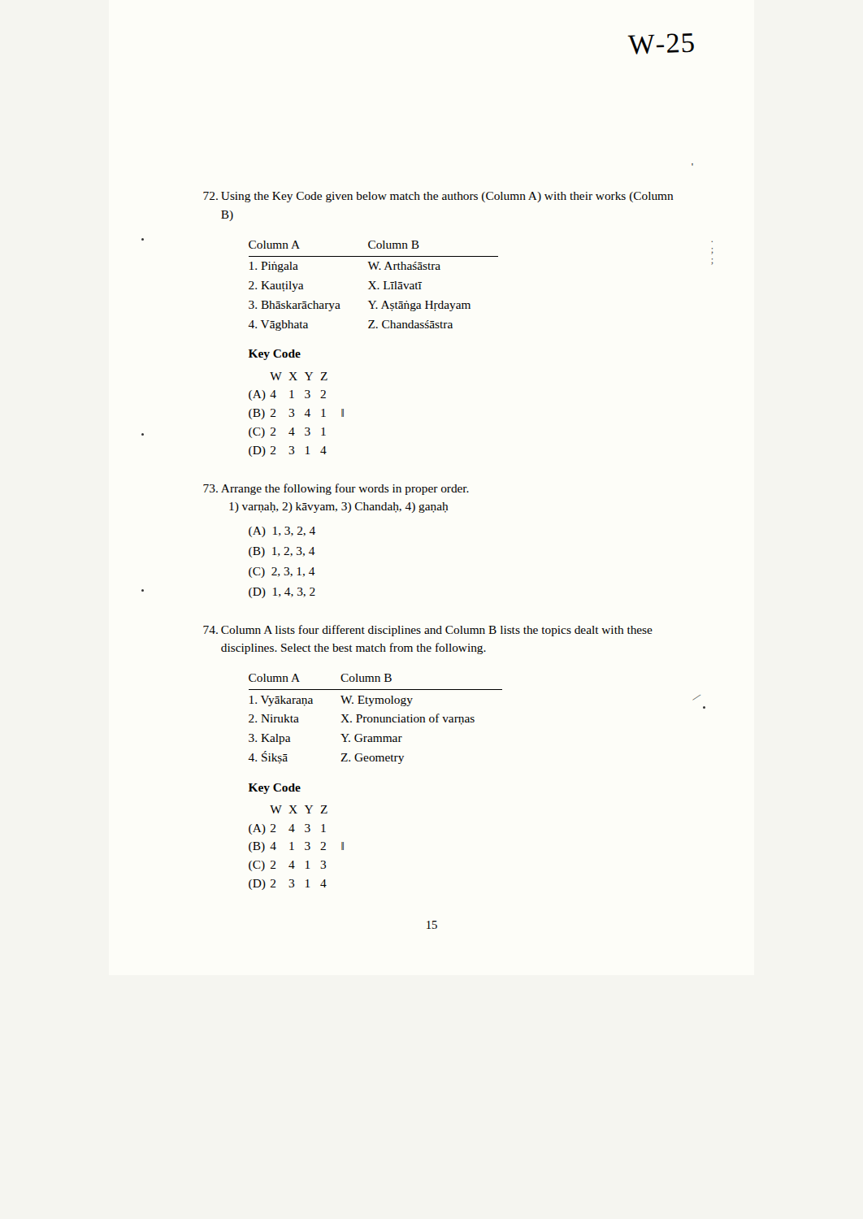W‑25
'
.
;
;
⁄
72. Using the Key Code given below match the authors (Column A) with their works (Column B)
| Column A | Column B |
| --- | --- |
| 1. Piṅgala | W. Arthaśāstra |
| 2. Kauṭilya | X. Līlāvatī |
| 3. Bhāskarācharya | Y. Aṣtāṅga Hṛdayam |
| 4. Vāgbhata | Z. Chandasśāstra |
Key Code
| | W | X | Y | Z | |
| (A) | 4 | 1 | 3 | 2 | |
| (B) | 2 | 3 | 4 | 1 | ‖ |
| (C) | 2 | 4 | 3 | 1 | |
| (D) | 2 | 3 | 1 | 4 | |
73. Arrange the following four words in proper order. 1) varṇaḥ, 2) kāvyam, 3) Chandaḥ, 4) gaṇaḥ
(A) 1, 3, 2, 4
(B) 1, 2, 3, 4
(C) 2, 3, 1, 4
(D) 1, 4, 3, 2
74. Column A lists four different disciplines and Column B lists the topics dealt with these disciplines. Select the best match from the following.
| Column A | Column B |
| --- | --- |
| 1. Vyākaraṇa | W. Etymology |
| 2. Nirukta | X. Pronunciation of varṇas |
| 3. Kalpa | Y. Grammar |
| 4. Śikṣā | Z. Geometry |
Key Code
| | W | X | Y | Z | |
| (A) | 2 | 4 | 3 | 1 | |
| (B) | 4 | 1 | 3 | 2 | ‖ |
| (C) | 2 | 4 | 1 | 3 | |
| (D) | 2 | 3 | 1 | 4 | |
15